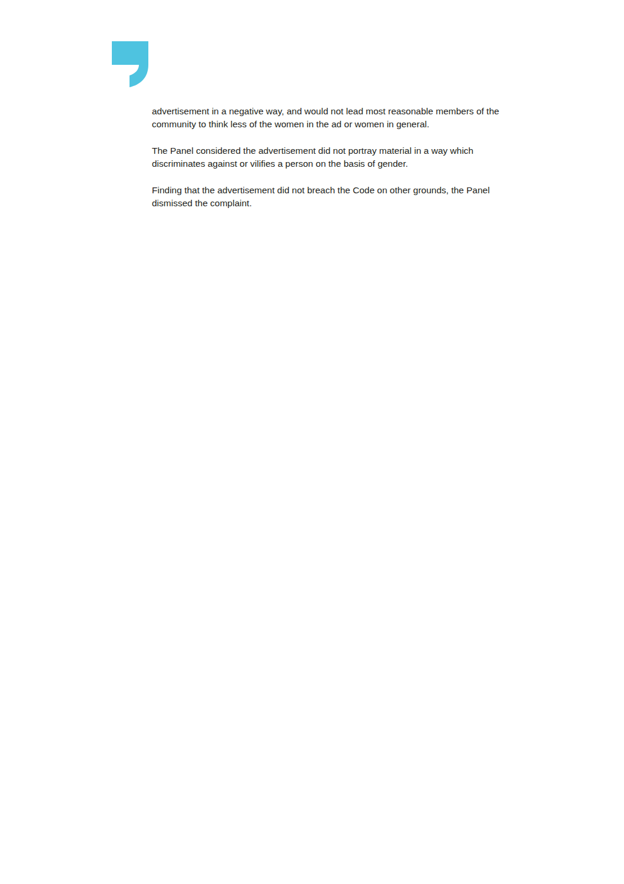advertisement in a negative way, and would not lead most reasonable members of the community to think less of the women in the ad or women in general.
The Panel considered the advertisement did not portray material in a way which discriminates against or vilifies a person on the basis of gender.
Finding that the advertisement did not breach the Code on other grounds, the Panel dismissed the complaint.